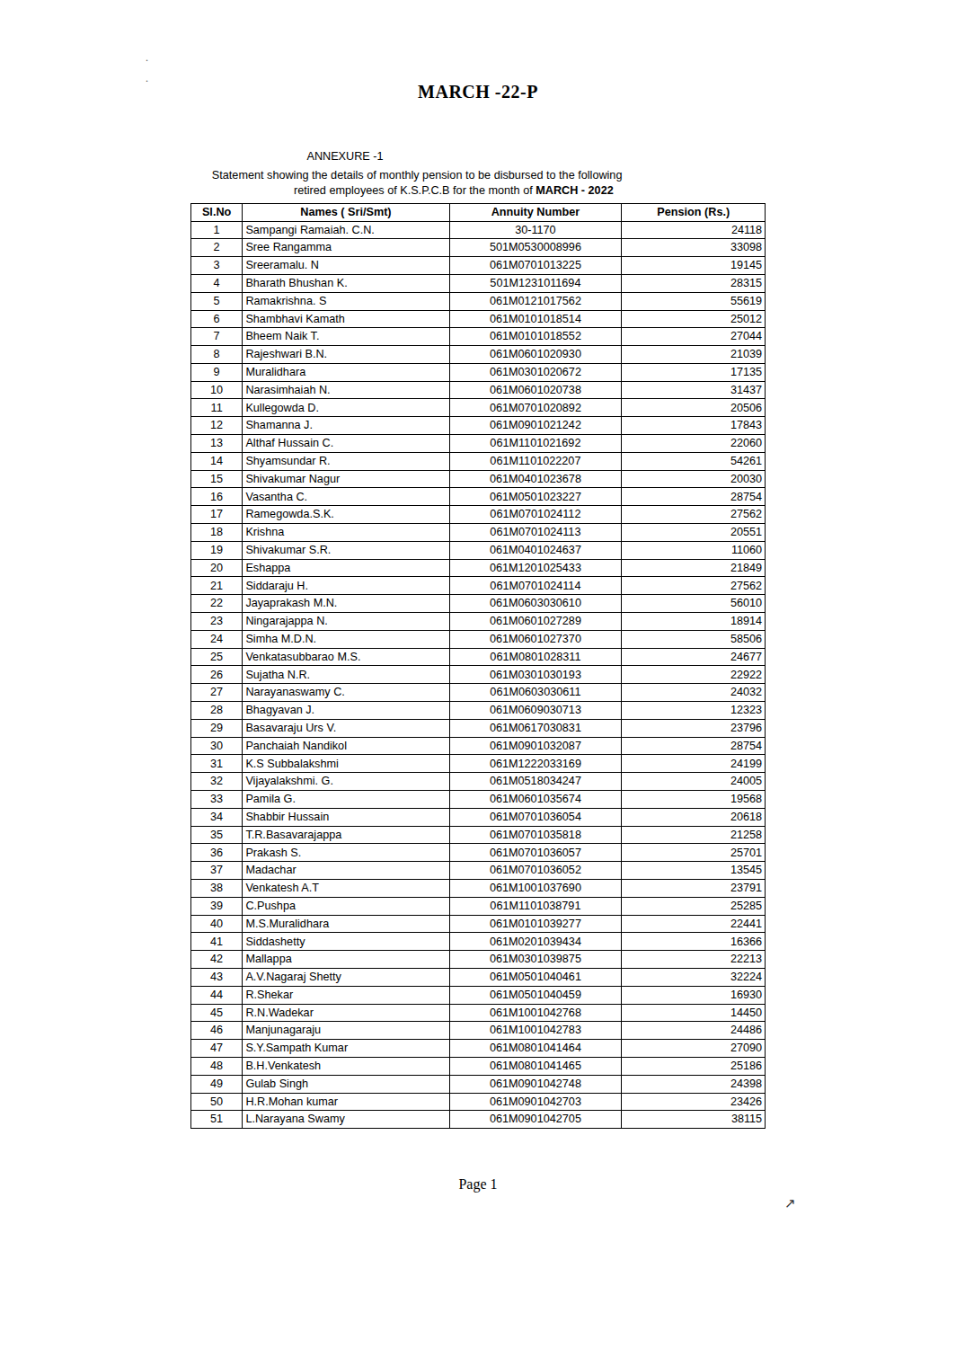.
.
MARCH -22-P
ANNEXURE -1
Statement showing the details of monthly pension to be disbursed to the following retired employees of K.S.P.C.B for the month of MARCH - 2022
| Sl.No | Names ( Sri/Smt) | Annuity Number | Pension (Rs.) |
| --- | --- | --- | --- |
| 1 | Sampangi Ramaiah. C.N. | 30-1170 | 24118 |
| 2 | Sree Rangamma | 501M0530008996 | 33098 |
| 3 | Sreeramalu. N | 061M0701013225 | 19145 |
| 4 | Bharath Bhushan K. | 501M1231011694 | 28315 |
| 5 | Ramakrishna. S | 061M0121017562 | 55619 |
| 6 | Shambhavi Kamath | 061M0101018514 | 25012 |
| 7 | Bheem Naik T. | 061M0101018552 | 27044 |
| 8 | Rajeshwari B.N. | 061M0601020930 | 21039 |
| 9 | Muralidhara | 061M0301020672 | 17135 |
| 10 | Narasimhaiah N. | 061M0601020738 | 31437 |
| 11 | Kullegowda D. | 061M0701020892 | 20506 |
| 12 | Shamanna J. | 061M0901021242 | 17843 |
| 13 | Althaf Hussain C. | 061M1101021692 | 22060 |
| 14 | Shyamsundar R. | 061M1101022207 | 54261 |
| 15 | Shivakumar Nagur | 061M0401023678 | 20030 |
| 16 | Vasantha C. | 061M0501023227 | 28754 |
| 17 | Ramegowda.S.K. | 061M0701024112 | 27562 |
| 18 | Krishna | 061M0701024113 | 20551 |
| 19 | Shivakumar S.R. | 061M0401024637 | 11060 |
| 20 | Eshappa | 061M1201025433 | 21849 |
| 21 | Siddaraju H. | 061M0701024114 | 27562 |
| 22 | Jayaprakash M.N. | 061M0603030610 | 56010 |
| 23 | Ningarajappa N. | 061M0601027289 | 18914 |
| 24 | Simha M.D.N. | 061M0601027370 | 58506 |
| 25 | Venkatasubbarao M.S. | 061M0801028311 | 24677 |
| 26 | Sujatha N.R. | 061M0301030193 | 22922 |
| 27 | Narayanaswamy C. | 061M0603030611 | 24032 |
| 28 | Bhagyavan J. | 061M0609030713 | 12323 |
| 29 | Basavaraju Urs V. | 061M0617030831 | 23796 |
| 30 | Panchaiah Nandikol | 061M0901032087 | 28754 |
| 31 | K.S Subbalakshmi | 061M1222033169 | 24199 |
| 32 | Vijayalakshmi. G. | 061M0518034247 | 24005 |
| 33 | Pamila G. | 061M0601035674 | 19568 |
| 34 | Shabbir Hussain | 061M0701036054 | 20618 |
| 35 | T.R.Basavarajappa | 061M0701035818 | 21258 |
| 36 | Prakash S. | 061M0701036057 | 25701 |
| 37 | Madachar | 061M0701036052 | 13545 |
| 38 | Venkatesh A.T | 061M1001037690 | 23791 |
| 39 | C.Pushpa | 061M1101038791 | 25285 |
| 40 | M.S.Muralidhara | 061M0101039277 | 22441 |
| 41 | Siddashetty | 061M0201039434 | 16366 |
| 42 | Mallappa | 061M0301039875 | 22213 |
| 43 | A.V.Nagaraj Shetty | 061M0501040461 | 32224 |
| 44 | R.Shekar | 061M0501040459 | 16930 |
| 45 | R.N.Wadekar | 061M1001042768 | 14450 |
| 46 | Manjunagaraju | 061M1001042783 | 24486 |
| 47 | S.Y.Sampath Kumar | 061M0801041464 | 27090 |
| 48 | B.H.Venkatesh | 061M0801041465 | 25186 |
| 49 | Gulab Singh | 061M0901042748 | 24398 |
| 50 | H.R.Mohan kumar | 061M0901042703 | 23426 |
| 51 | L.Narayana Swamy | 061M0901042705 | 38115 |
Page 1
↗